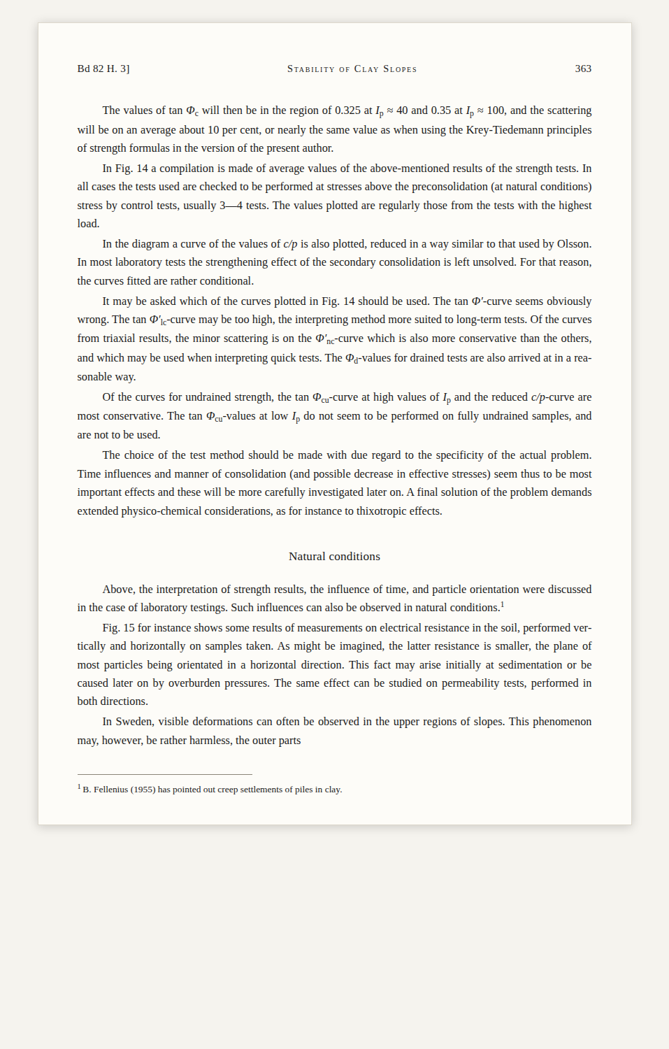Bd 82 H. 3] Stability of Clay Slopes 363
The values of tan Φc will then be in the region of 0.325 at Ip ≈ 40 and 0.35 at Ip ≈ 100, and the scattering will be on an average about 10 per cent, or nearly the same value as when using the Krey-Tiedemann principles of strength formulas in the version of the present author.
In Fig. 14 a compilation is made of average values of the above-mentioned results of the strength tests. In all cases the tests used are checked to be performed at stresses above the preconsolidation (at natural conditions) stress by control tests, usually 3—4 tests. The values plotted are regularly those from the tests with the highest load.
In the diagram a curve of the values of c/p is also plotted, reduced in a way similar to that used by Olsson. In most laboratory tests the strengthening effect of the secondary consolidation is left unsolved. For that reason, the curves fitted are rather conditional.
It may be asked which of the curves plotted in Fig. 14 should be used. The tan Φ′-curve seems obviously wrong. The tan Φ′lc-curve may be too high, the interpreting method more suited to long-term tests. Of the curves from triaxial results, the minor scattering is on the Φ′nc-curve which is also more conservative than the others, and which may be used when interpreting quick tests. The Φd-values for drained tests are also arrived at in a reasonable way.
Of the curves for undrained strength, the tan Φcu-curve at high values of Ip and the reduced c/p-curve are most conservative. The tan Φcu-values at low Ip do not seem to be performed on fully undrained samples, and are not to be used.
The choice of the test method should be made with due regard to the specificity of the actual problem. Time influences and manner of consolidation (and possible decrease in effective stresses) seem thus to be most important effects and these will be more carefully investigated later on. A final solution of the problem demands extended physico-chemical considerations, as for instance to thixotropic effects.
Natural conditions
Above, the interpretation of strength results, the influence of time, and particle orientation were discussed in the case of laboratory testings. Such influences can also be observed in natural conditions.1
Fig. 15 for instance shows some results of measurements on electrical resistance in the soil, performed vertically and horizontally on samples taken. As might be imagined, the latter resistance is smaller, the plane of most particles being orientated in a horizontal direction. This fact may arise initially at sedimentation or be caused later on by overburden pressures. The same effect can be studied on permeability tests, performed in both directions.
In Sweden, visible deformations can often be observed in the upper regions of slopes. This phenomenon may, however, be rather harmless, the outer parts
1B. Fellenius (1955) has pointed out creep settlements of piles in clay.